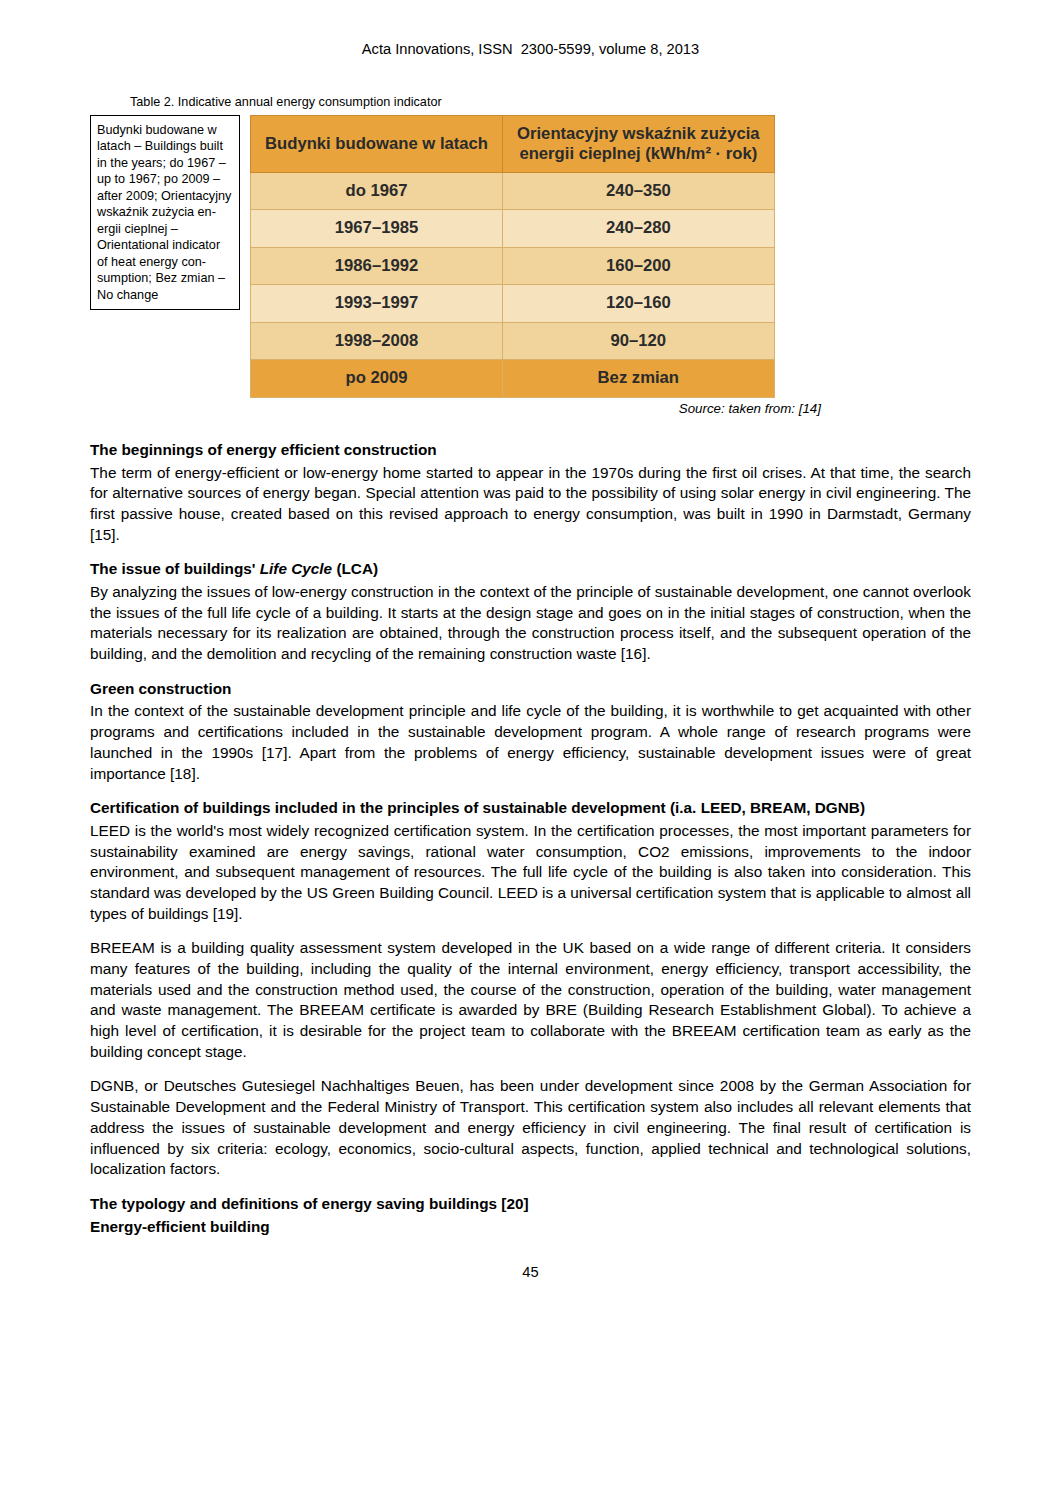Acta Innovations, ISSN 2300-5599, volume 8, 2013
Table 2. Indicative annual energy consumption indicator
Budynki budowane w latach – Buildings built in the years; do 1967 – up to 1967; po 2009 – after 2009; Orientacyjny wskaźnik zużycia energii cieplnej – Orientational indicator of heat energy consumption; Bez zmian – No change
| Budynki budowane w latach | Orientacyjny wskaźnik zużycia energii cieplnej (kWh/m² · rok) |
| --- | --- |
| do 1967 | 240–350 |
| 1967–1985 | 240–280 |
| 1986–1992 | 160–200 |
| 1993–1997 | 120–160 |
| 1998–2008 | 90–120 |
| po 2009 | Bez zmian |
Source: taken from: [14]
The beginnings of energy efficient construction
The term of energy-efficient or low-energy home started to appear in the 1970s during the first oil crises. At that time, the search for alternative sources of energy began. Special attention was paid to the possibility of using solar energy in civil engineering. The first passive house, created based on this revised approach to energy consumption, was built in 1990 in Darmstadt, Germany [15].
The issue of buildings' Life Cycle (LCA)
By analyzing the issues of low-energy construction in the context of the principle of sustainable development, one cannot overlook the issues of the full life cycle of a building. It starts at the design stage and goes on in the initial stages of construction, when the materials necessary for its realization are obtained, through the construction process itself, and the subsequent operation of the building, and the demolition and recycling of the remaining construction waste [16].
Green construction
In the context of the sustainable development principle and life cycle of the building, it is worthwhile to get acquainted with other programs and certifications included in the sustainable development program. A whole range of research programs were launched in the 1990s [17]. Apart from the problems of energy efficiency, sustainable development issues were of great importance [18].
Certification of buildings included in the principles of sustainable development (i.a. LEED, BREAM, DGNB)
LEED is the world's most widely recognized certification system. In the certification processes, the most important parameters for sustainability examined are energy savings, rational water consumption, CO2 emissions, improvements to the indoor environment, and subsequent management of resources. The full life cycle of the building is also taken into consideration. This standard was developed by the US Green Building Council. LEED is a universal certification system that is applicable to almost all types of buildings [19].
BREEAM is a building quality assessment system developed in the UK based on a wide range of different criteria. It considers many features of the building, including the quality of the internal environment, energy efficiency, transport accessibility, the materials used and the construction method used, the course of the construction, operation of the building, water management and waste management. The BREEAM certificate is awarded by BRE (Building Research Establishment Global). To achieve a high level of certification, it is desirable for the project team to collaborate with the BREEAM certification team as early as the building concept stage.
DGNB, or Deutsches Gutesiegel Nachhaltiges Beuen, has been under development since 2008 by the German Association for Sustainable Development and the Federal Ministry of Transport. This certification system also includes all relevant elements that address the issues of sustainable development and energy efficiency in civil engineering. The final result of certification is influenced by six criteria: ecology, economics, socio-cultural aspects, function, applied technical and technological solutions, localization factors.
The typology and definitions of energy saving buildings [20]
Energy-efficient building
45